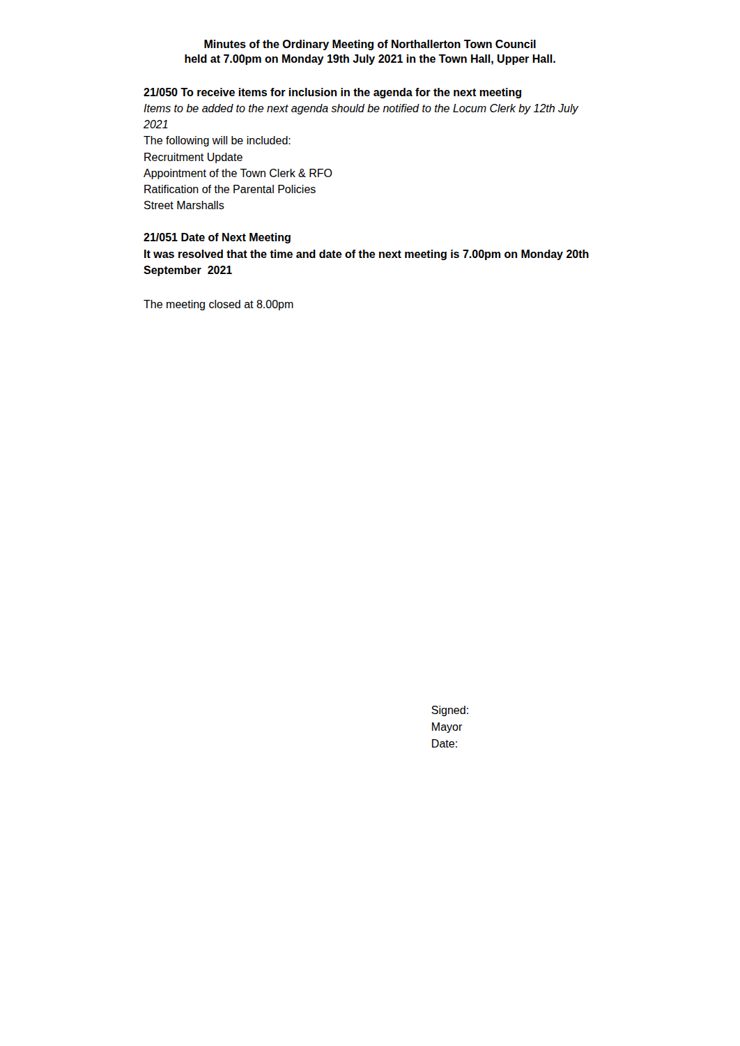Minutes of the Ordinary Meeting of Northallerton Town Council
held at 7.00pm on Monday 19th July 2021 in the Town Hall, Upper Hall.
21/050 To receive items for inclusion in the agenda for the next meeting
Items to be added to the next agenda should be notified to the Locum Clerk by 12th July 2021
The following will be included:
Recruitment Update
Appointment of the Town Clerk & RFO
Ratification of the Parental Policies
Street Marshalls
21/051 Date of Next Meeting
It was resolved that the time and date of the next meeting is 7.00pm on Monday 20th September 2021
The meeting closed at 8.00pm
Signed:
Mayor
Date: